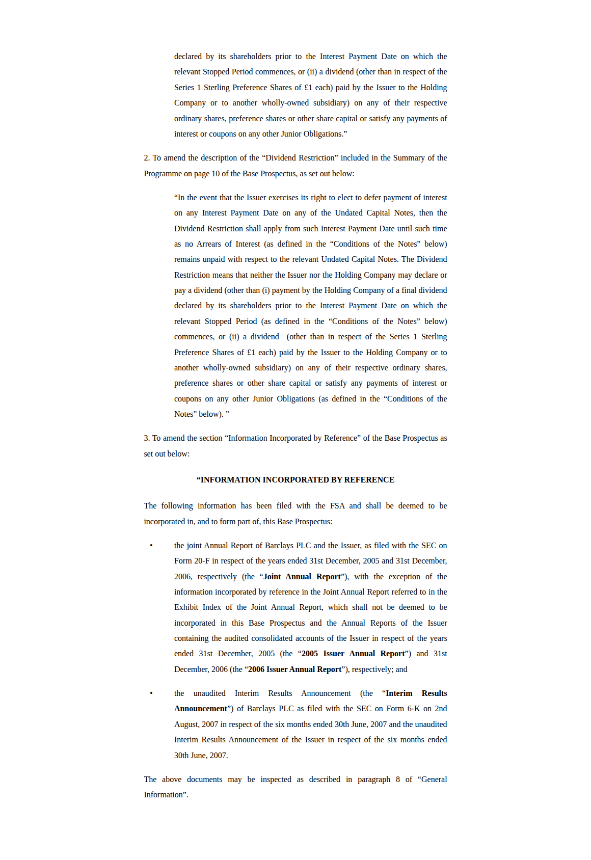declared by its shareholders prior to the Interest Payment Date on which the relevant Stopped Period commences, or (ii) a dividend (other than in respect of the Series 1 Sterling Preference Shares of £1 each) paid by the Issuer to the Holding Company or to another wholly-owned subsidiary) on any of their respective ordinary shares, preference shares or other share capital or satisfy any payments of interest or coupons on any other Junior Obligations.”
2. To amend the description of the “Dividend Restriction” included in the Summary of the Programme on page 10 of the Base Prospectus, as set out below:
“In the event that the Issuer exercises its right to elect to defer payment of interest on any Interest Payment Date on any of the Undated Capital Notes, then the Dividend Restriction shall apply from such Interest Payment Date until such time as no Arrears of Interest (as defined in the “Conditions of the Notes” below) remains unpaid with respect to the relevant Undated Capital Notes. The Dividend Restriction means that neither the Issuer nor the Holding Company may declare or pay a dividend (other than (i) payment by the Holding Company of a final dividend declared by its shareholders prior to the Interest Payment Date on which the relevant Stopped Period (as defined in the “Conditions of the Notes” below) commences, or (ii) a dividend (other than in respect of the Series 1 Sterling Preference Shares of £1 each) paid by the Issuer to the Holding Company or to another wholly-owned subsidiary) on any of their respective ordinary shares, preference shares or other share capital or satisfy any payments of interest or coupons on any other Junior Obligations (as defined in the “Conditions of the Notes” below). ”
3. To amend the section “Information Incorporated by Reference” of the Base Prospectus as set out below:
“INFORMATION INCORPORATED BY REFERENCE
The following information has been filed with the FSA and shall be deemed to be incorporated in, and to form part of, this Base Prospectus:
the joint Annual Report of Barclays PLC and the Issuer, as filed with the SEC on Form 20-F in respect of the years ended 31st December, 2005 and 31st December, 2006, respectively (the “Joint Annual Report”), with the exception of the information incorporated by reference in the Joint Annual Report referred to in the Exhibit Index of the Joint Annual Report, which shall not be deemed to be incorporated in this Base Prospectus and the Annual Reports of the Issuer containing the audited consolidated accounts of the Issuer in respect of the years ended 31st December, 2005 (the “2005 Issuer Annual Report”) and 31st December, 2006 (the “2006 Issuer Annual Report”), respectively; and
the unaudited Interim Results Announcement (the “Interim Results Announcement”) of Barclays PLC as filed with the SEC on Form 6-K on 2nd August, 2007 in respect of the six months ended 30th June, 2007 and the unaudited Interim Results Announcement of the Issuer in respect of the six months ended 30th June, 2007.
The above documents may be inspected as described in paragraph 8 of “General Information”.